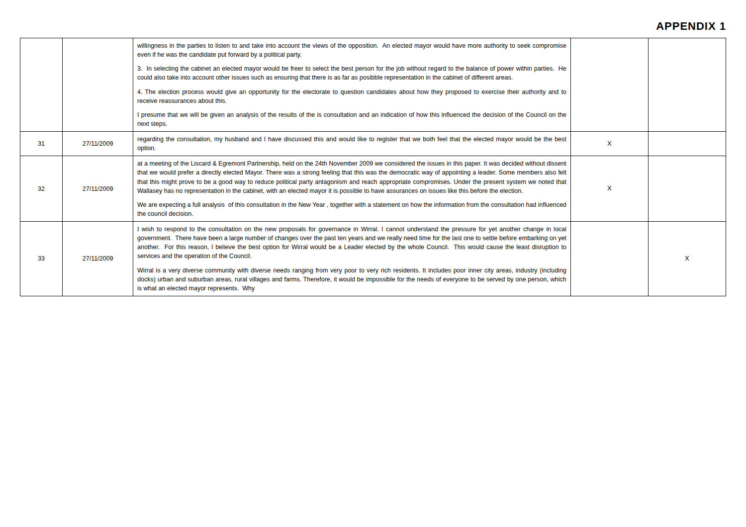APPENDIX 1
| | | willingness in the parties to listen to and take into account the views of the opposition. An elected mayor would have more authority to seek compromise even if he was the candidate put forward by a political party. 3. In selecting the cabinet an elected mayor would be freer to select the best person for the job without regard to the balance of power within parties. He could also take into account other issues such as ensuring that there is as far as posibble representation in the cabinet of different areas. 4. The election process would give an opportunity for the electorate to question candidates about how they proposed to exercise their authority and to receive reassurances about this. I presume that we will be given an analysis of the results of the is consultation and an indication of how this influenced the decision of the Council on the next steps. | | |
| 31 | 27/11/2009 | regarding the consultation, my husband and I have discussed this and would like to register that we both feel that the elected mayor would be the best option. | X | |
| 32 | 27/11/2009 | at a meeting of the Liscard & Egremont Partnership, held on the 24th November 2009 we considered the issues in this paper. It was decided without dissent that we would prefer a directly elected Mayor. There was a strong feeling that this was the democratic way of appointing a leader. Some members also felt that this might prove to be a good way to reduce political party antagonism and reach appropriate compromises. Under the present system we noted that Wallasey has no representation in the cabinet, with an elected mayor it is possible to have assurances on issues like this before the election. We are expecting a full analysis of this consultation in the New Year , together with a statement on how the information from the consultation had influenced the council decision. | X | |
| 33 | 27/11/2009 | I wish to respond to the consultation on the new proposals for governance in Wirral. I cannot understand the pressure for yet another change in local government. There have been a large number of changes over the past ten years and we really need time for the last one to settle before embarking on yet another. For this reason, I believe the best option for Wirral would be a Leader elected by the whole Council. This would cause the least disruption to services and the operation of the Council. Wirral is a very diverse community with diverse needs ranging from very poor to very rich residents. It includes poor inner city areas, industry (including docks) urban and suburban areas, rural villages and farms. Therefore, it would be impossible for the needs of everyone to be served by one person, which is what an elected mayor represents. Why | | X |